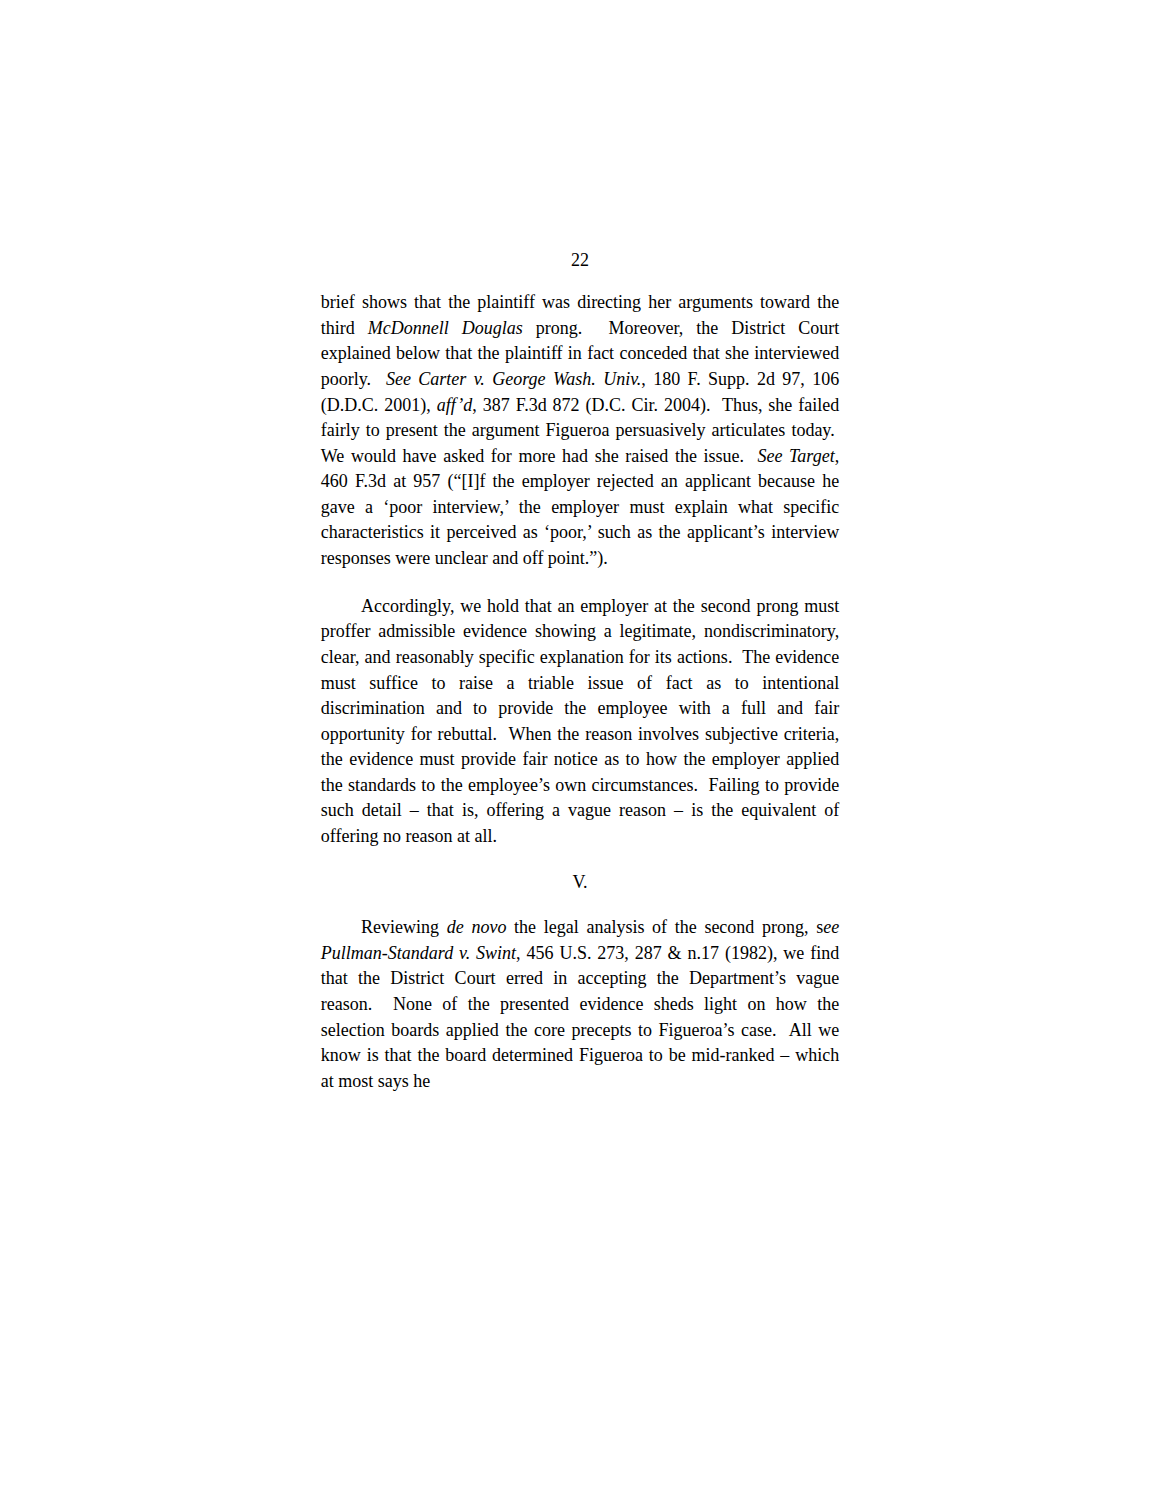22
brief shows that the plaintiff was directing her arguments toward the third McDonnell Douglas prong. Moreover, the District Court explained below that the plaintiff in fact conceded that she interviewed poorly. See Carter v. George Wash. Univ., 180 F. Supp. 2d 97, 106 (D.D.C. 2001), aff’d, 387 F.3d 872 (D.C. Cir. 2004). Thus, she failed fairly to present the argument Figueroa persuasively articulates today. We would have asked for more had she raised the issue. See Target, 460 F.3d at 957 (“[I]f the employer rejected an applicant because he gave a ‘poor interview,’ the employer must explain what specific characteristics it perceived as ‘poor,’ such as the applicant’s interview responses were unclear and off point.”).
Accordingly, we hold that an employer at the second prong must proffer admissible evidence showing a legitimate, nondiscriminatory, clear, and reasonably specific explanation for its actions. The evidence must suffice to raise a triable issue of fact as to intentional discrimination and to provide the employee with a full and fair opportunity for rebuttal. When the reason involves subjective criteria, the evidence must provide fair notice as to how the employer applied the standards to the employee’s own circumstances. Failing to provide such detail – that is, offering a vague reason – is the equivalent of offering no reason at all.
V.
Reviewing de novo the legal analysis of the second prong, see Pullman-Standard v. Swint, 456 U.S. 273, 287 & n.17 (1982), we find that the District Court erred in accepting the Department’s vague reason. None of the presented evidence sheds light on how the selection boards applied the core precepts to Figueroa’s case. All we know is that the board determined Figueroa to be mid-ranked – which at most says he